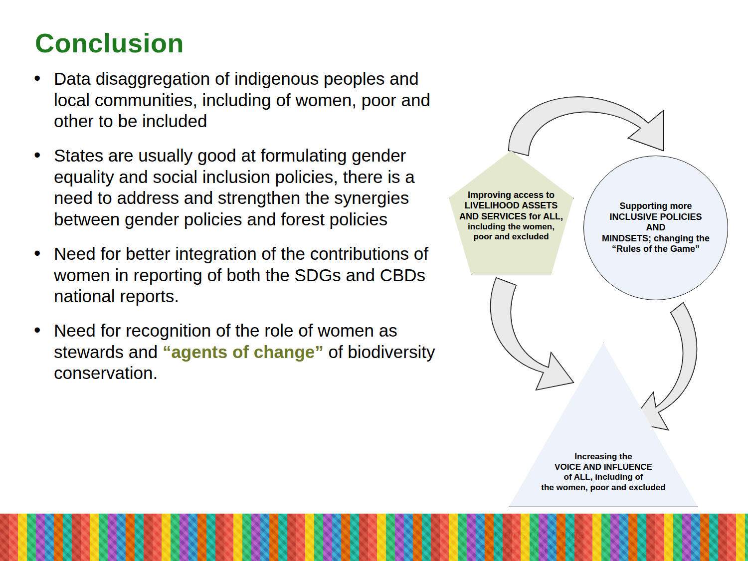Conclusion
Data disaggregation of indigenous peoples and local communities, including of women, poor and other to be included
States are usually good at formulating gender equality and social inclusion policies, there is a need to address and strengthen the synergies between gender policies and forest policies
Need for better integration of the contributions of women in reporting of both the SDGs and CBDs national reports.
Need for recognition of the role of women as stewards and “agents of change” of biodiversity conservation.
Improving access to
LIVELIHOOD ASSETS
AND SERVICES for ALL,
including the women,
poor and excluded
Supporting more
INCLUSIVE POLICIES AND
MINDSETS; changing the
“Rules of the Game”
Increasing the
VOICE AND INFLUENCE
of ALL, including of
the women, poor and excluded
Domains of Change
Source : HURDEC